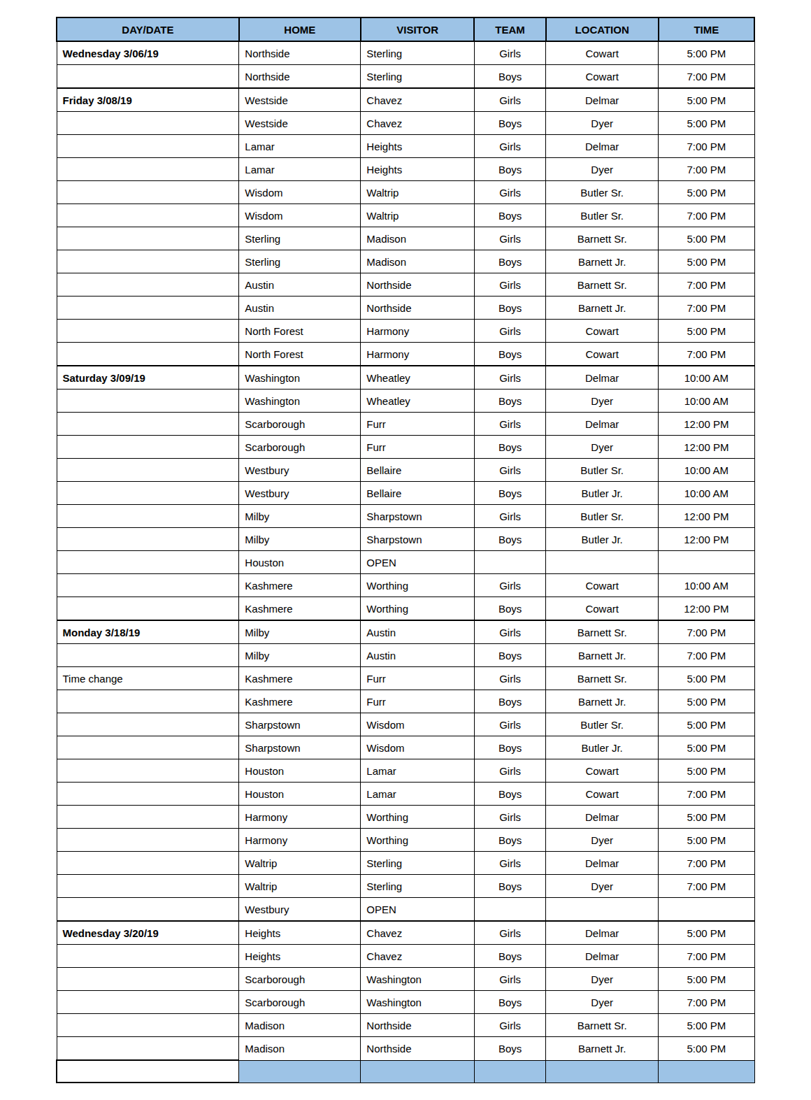Game Schedule
| DAY/DATE | HOME | VISITOR | TEAM | LOCATION | TIME |
| --- | --- | --- | --- | --- | --- |
| Wednesday 3/06/19 | Northside | Sterling | Girls | Cowart | 5:00 PM |
| | Northside | Sterling | Boys | Cowart | 7:00 PM |
| Friday 3/08/19 | Westside | Chavez | Girls | Delmar | 5:00 PM |
| | Westside | Chavez | Boys | Dyer | 5:00 PM |
| | Lamar | Heights | Girls | Delmar | 7:00 PM |
| | Lamar | Heights | Boys | Dyer | 7:00 PM |
| | Wisdom | Waltrip | Girls | Butler Sr. | 5:00 PM |
| | Wisdom | Waltrip | Boys | Butler Sr. | 7:00 PM |
| | Sterling | Madison | Girls | Barnett Sr. | 5:00 PM |
| | Sterling | Madison | Boys | Barnett Jr. | 5:00 PM |
| | Austin | Northside | Girls | Barnett Sr. | 7:00 PM |
| | Austin | Northside | Boys | Barnett Jr. | 7:00 PM |
| | North Forest | Harmony | Girls | Cowart | 5:00 PM |
| | North Forest | Harmony | Boys | Cowart | 7:00 PM |
| Saturday 3/09/19 | Washington | Wheatley | Girls | Delmar | 10:00 AM |
| | Washington | Wheatley | Boys | Dyer | 10:00 AM |
| | Scarborough | Furr | Girls | Delmar | 12:00 PM |
| | Scarborough | Furr | Boys | Dyer | 12:00 PM |
| | Westbury | Bellaire | Girls | Butler Sr. | 10:00 AM |
| | Westbury | Bellaire | Boys | Butler Jr. | 10:00 AM |
| | Milby | Sharpstown | Girls | Butler Sr. | 12:00 PM |
| | Milby | Sharpstown | Boys | Butler Jr. | 12:00 PM |
| | Houston | OPEN | | | |
| | Kashmere | Worthing | Girls | Cowart | 10:00 AM |
| | Kashmere | Worthing | Boys | Cowart | 12:00 PM |
| Monday 3/18/19 | Milby | Austin | Girls | Barnett Sr. | 7:00 PM |
| | Milby | Austin | Boys | Barnett Jr. | 7:00 PM |
| Time change | Kashmere | Furr | Girls | Barnett Sr. | 5:00 PM |
| | Kashmere | Furr | Boys | Barnett Jr. | 5:00 PM |
| | Sharpstown | Wisdom | Girls | Butler Sr. | 5:00 PM |
| | Sharpstown | Wisdom | Boys | Butler Jr. | 5:00 PM |
| | Houston | Lamar | Girls | Cowart | 5:00 PM |
| | Houston | Lamar | Boys | Cowart | 7:00 PM |
| | Harmony | Worthing | Girls | Delmar | 5:00 PM |
| | Harmony | Worthing | Boys | Dyer | 5:00 PM |
| | Waltrip | Sterling | Girls | Delmar | 7:00 PM |
| | Waltrip | Sterling | Boys | Dyer | 7:00 PM |
| | Westbury | OPEN | | | |
| Wednesday 3/20/19 | Heights | Chavez | Girls | Delmar | 5:00 PM |
| | Heights | Chavez | Boys | Delmar | 7:00 PM |
| | Scarborough | Washington | Girls | Dyer | 5:00 PM |
| | Scarborough | Washington | Boys | Dyer | 7:00 PM |
| | Madison | Northside | Girls | Barnett Sr. | 5:00 PM |
| | Madison | Northside | Boys | Barnett Jr. | 5:00 PM |